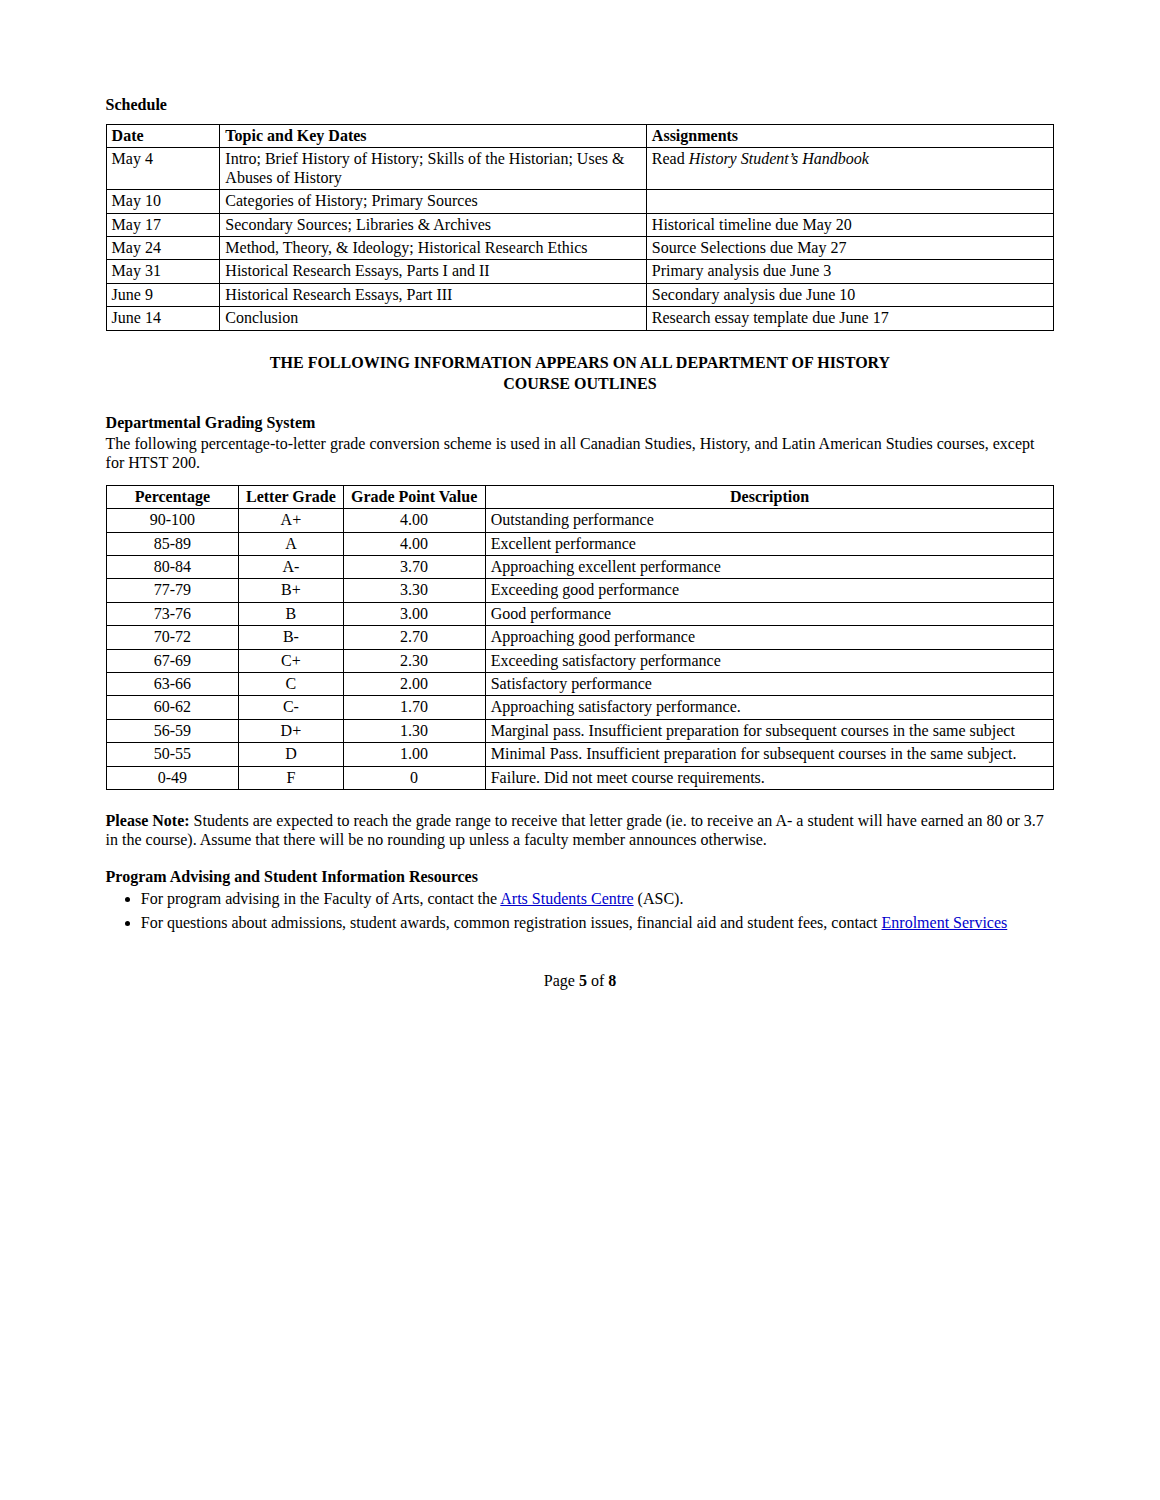Schedule
| Date | Topic and Key Dates | Assignments |
| --- | --- | --- |
| May 4 | Intro; Brief History of History; Skills of the Historian; Uses & Abuses of History | Read History Student’s Handbook |
| May 10 | Categories of History; Primary Sources | |
| May 17 | Secondary Sources; Libraries & Archives | Historical timeline due May 20 |
| May 24 | Method, Theory, & Ideology; Historical Research Ethics | Source Selections due May 27 |
| May 31 | Historical Research Essays, Parts I and II | Primary analysis due June 3 |
| June 9 | Historical Research Essays, Part III | Secondary analysis due June 10 |
| June 14 | Conclusion | Research essay template due June 17 |
THE FOLLOWING INFORMATION APPEARS ON ALL DEPARTMENT OF HISTORY
COURSE OUTLINES
Departmental Grading System
The following percentage-to-letter grade conversion scheme is used in all Canadian Studies, History, and Latin American Studies courses, except for HTST 200.
| Percentage | Letter Grade | Grade Point Value | Description |
| --- | --- | --- | --- |
| 90-100 | A+ | 4.00 | Outstanding performance |
| 85-89 | A | 4.00 | Excellent performance |
| 80-84 | A- | 3.70 | Approaching excellent performance |
| 77-79 | B+ | 3.30 | Exceeding good performance |
| 73-76 | B | 3.00 | Good performance |
| 70-72 | B- | 2.70 | Approaching good performance |
| 67-69 | C+ | 2.30 | Exceeding satisfactory performance |
| 63-66 | C | 2.00 | Satisfactory performance |
| 60-62 | C- | 1.70 | Approaching satisfactory performance. |
| 56-59 | D+ | 1.30 | Marginal pass. Insufficient preparation for subsequent courses in the same subject |
| 50-55 | D | 1.00 | Minimal Pass. Insufficient preparation for subsequent courses in the same subject. |
| 0-49 | F | 0 | Failure. Did not meet course requirements. |
Please Note: Students are expected to reach the grade range to receive that letter grade (ie. to receive an A- a student will have earned an 80 or 3.7 in the course). Assume that there will be no rounding up unless a faculty member announces otherwise.
Program Advising and Student Information Resources
For program advising in the Faculty of Arts, contact the Arts Students Centre (ASC).
For questions about admissions, student awards, common registration issues, financial aid and student fees, contact Enrolment Services
Page 5 of 8